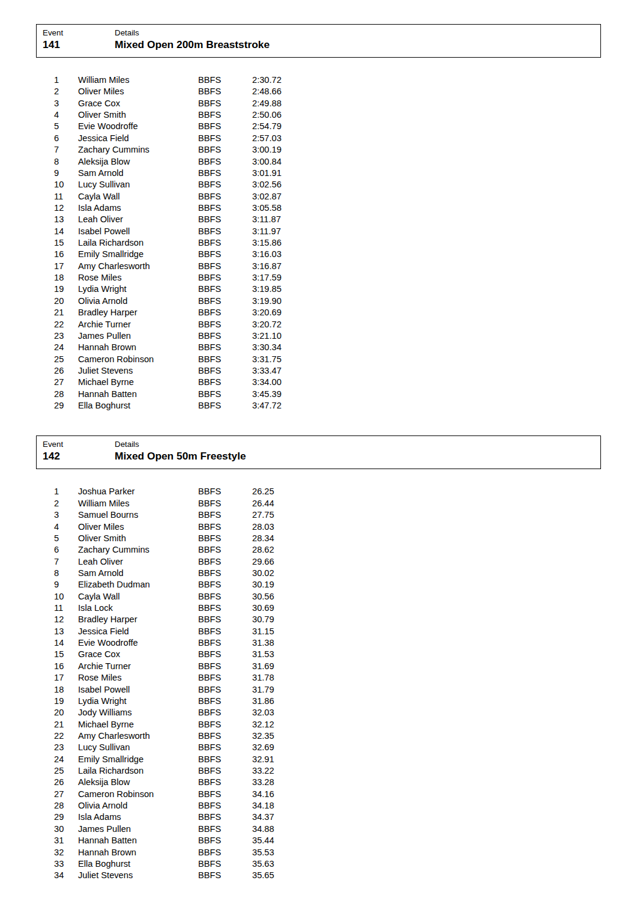Event Details
141 Mixed Open 200m Breaststroke
| 1 | William Miles | BBFS | 2:30.72 |
| 2 | Oliver Miles | BBFS | 2:48.66 |
| 3 | Grace Cox | BBFS | 2:49.88 |
| 4 | Oliver Smith | BBFS | 2:50.06 |
| 5 | Evie Woodroffe | BBFS | 2:54.79 |
| 6 | Jessica Field | BBFS | 2:57.03 |
| 7 | Zachary Cummins | BBFS | 3:00.19 |
| 8 | Aleksija Blow | BBFS | 3:00.84 |
| 9 | Sam Arnold | BBFS | 3:01.91 |
| 10 | Lucy Sullivan | BBFS | 3:02.56 |
| 11 | Cayla Wall | BBFS | 3:02.87 |
| 12 | Isla Adams | BBFS | 3:05.58 |
| 13 | Leah Oliver | BBFS | 3:11.87 |
| 14 | Isabel Powell | BBFS | 3:11.97 |
| 15 | Laila Richardson | BBFS | 3:15.86 |
| 16 | Emily Smallridge | BBFS | 3:16.03 |
| 17 | Amy Charlesworth | BBFS | 3:16.87 |
| 18 | Rose Miles | BBFS | 3:17.59 |
| 19 | Lydia Wright | BBFS | 3:19.85 |
| 20 | Olivia Arnold | BBFS | 3:19.90 |
| 21 | Bradley Harper | BBFS | 3:20.69 |
| 22 | Archie Turner | BBFS | 3:20.72 |
| 23 | James Pullen | BBFS | 3:21.10 |
| 24 | Hannah Brown | BBFS | 3:30.34 |
| 25 | Cameron Robinson | BBFS | 3:31.75 |
| 26 | Juliet Stevens | BBFS | 3:33.47 |
| 27 | Michael Byrne | BBFS | 3:34.00 |
| 28 | Hannah Batten | BBFS | 3:45.39 |
| 29 | Ella Boghurst | BBFS | 3:47.72 |
Event Details
142 Mixed Open 50m Freestyle
| 1 | Joshua Parker | BBFS | 26.25 |
| 2 | William Miles | BBFS | 26.44 |
| 3 | Samuel Bourns | BBFS | 27.75 |
| 4 | Oliver Miles | BBFS | 28.03 |
| 5 | Oliver Smith | BBFS | 28.34 |
| 6 | Zachary Cummins | BBFS | 28.62 |
| 7 | Leah Oliver | BBFS | 29.66 |
| 8 | Sam Arnold | BBFS | 30.02 |
| 9 | Elizabeth Dudman | BBFS | 30.19 |
| 10 | Cayla Wall | BBFS | 30.56 |
| 11 | Isla Lock | BBFS | 30.69 |
| 12 | Bradley Harper | BBFS | 30.79 |
| 13 | Jessica Field | BBFS | 31.15 |
| 14 | Evie Woodroffe | BBFS | 31.38 |
| 15 | Grace Cox | BBFS | 31.53 |
| 16 | Archie Turner | BBFS | 31.69 |
| 17 | Rose Miles | BBFS | 31.78 |
| 18 | Isabel Powell | BBFS | 31.79 |
| 19 | Lydia Wright | BBFS | 31.86 |
| 20 | Jody Williams | BBFS | 32.03 |
| 21 | Michael Byrne | BBFS | 32.12 |
| 22 | Amy Charlesworth | BBFS | 32.35 |
| 23 | Lucy Sullivan | BBFS | 32.69 |
| 24 | Emily Smallridge | BBFS | 32.91 |
| 25 | Laila Richardson | BBFS | 33.22 |
| 26 | Aleksija Blow | BBFS | 33.28 |
| 27 | Cameron Robinson | BBFS | 34.16 |
| 28 | Olivia Arnold | BBFS | 34.18 |
| 29 | Isla Adams | BBFS | 34.37 |
| 30 | James Pullen | BBFS | 34.88 |
| 31 | Hannah Batten | BBFS | 35.44 |
| 32 | Hannah Brown | BBFS | 35.53 |
| 33 | Ella Boghurst | BBFS | 35.63 |
| 34 | Juliet Stevens | BBFS | 35.65 |